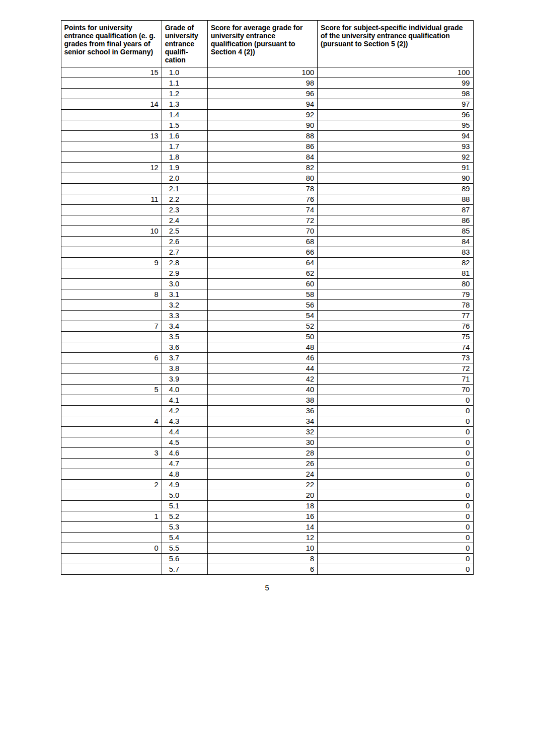| Points for univer­sity entrance quali­fication (e. g. grades from final years of senior school in Germany) | Grade of uni­versity en­trance qualifi­cation | Score for average grade for university entrance qualification (pursuant to Section 4 (2)) | Score for subject-specific in­dividual grade of the univer­sity entrance qualification (pursuant to Section 5 (2)) |
| --- | --- | --- | --- |
| 15 | 1.0 | 100 | 100 |
| | 1.1 | 98 | 99 |
| | 1.2 | 96 | 98 |
| 14 | 1.3 | 94 | 97 |
| | 1.4 | 92 | 96 |
| | 1.5 | 90 | 95 |
| 13 | 1.6 | 88 | 94 |
| | 1.7 | 86 | 93 |
| | 1.8 | 84 | 92 |
| 12 | 1.9 | 82 | 91 |
| | 2.0 | 80 | 90 |
| | 2.1 | 78 | 89 |
| 11 | 2.2 | 76 | 88 |
| | 2.3 | 74 | 87 |
| | 2.4 | 72 | 86 |
| 10 | 2.5 | 70 | 85 |
| | 2.6 | 68 | 84 |
| | 2.7 | 66 | 83 |
| 9 | 2.8 | 64 | 82 |
| | 2.9 | 62 | 81 |
| | 3.0 | 60 | 80 |
| 8 | 3.1 | 58 | 79 |
| | 3.2 | 56 | 78 |
| | 3.3 | 54 | 77 |
| 7 | 3.4 | 52 | 76 |
| | 3.5 | 50 | 75 |
| | 3.6 | 48 | 74 |
| 6 | 3.7 | 46 | 73 |
| | 3.8 | 44 | 72 |
| | 3.9 | 42 | 71 |
| 5 | 4.0 | 40 | 70 |
| | 4.1 | 38 | 0 |
| | 4.2 | 36 | 0 |
| 4 | 4.3 | 34 | 0 |
| | 4.4 | 32 | 0 |
| | 4.5 | 30 | 0 |
| 3 | 4.6 | 28 | 0 |
| | 4.7 | 26 | 0 |
| | 4.8 | 24 | 0 |
| 2 | 4.9 | 22 | 0 |
| | 5.0 | 20 | 0 |
| | 5.1 | 18 | 0 |
| 1 | 5.2 | 16 | 0 |
| | 5.3 | 14 | 0 |
| | 5.4 | 12 | 0 |
| 0 | 5.5 | 10 | 0 |
| | 5.6 | 8 | 0 |
| | 5.7 | 6 | 0 |
5